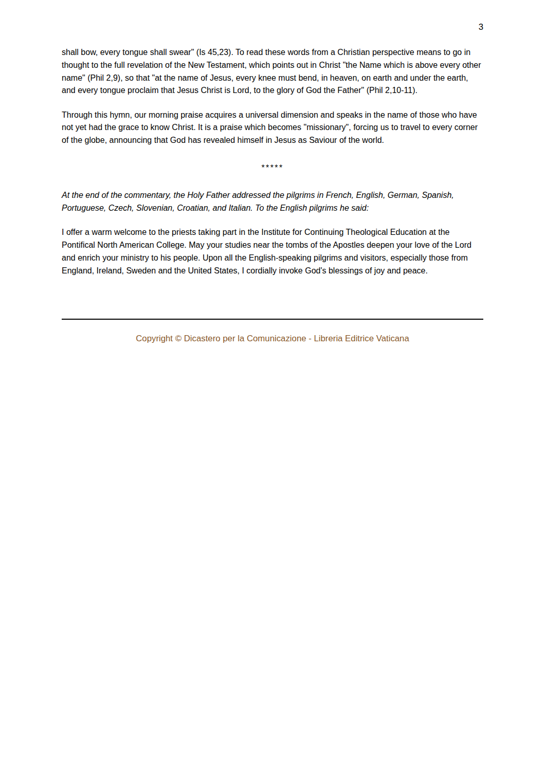3
shall bow, every tongue shall swear" (Is 45,23). To read these words from a Christian perspective means to go in thought to the full revelation of the New Testament, which points out in Christ "the Name which is above every other name" (Phil 2,9), so that "at the name of Jesus, every knee must bend, in heaven, on earth and under the earth, and every tongue proclaim that Jesus Christ is Lord, to the glory of God the Father" (Phil 2,10-11).
Through this hymn, our morning praise acquires a universal dimension and speaks in the name of those who have not yet had the grace to know Christ. It is a praise which becomes "missionary", forcing us to travel to every corner of the globe, announcing that God has revealed himself in Jesus as Saviour of the world.
*****
At the end of the commentary, the Holy Father addressed the pilgrims in French, English, German, Spanish, Portuguese, Czech, Slovenian, Croatian, and Italian. To the English pilgrims he said:
I offer a warm welcome to the priests taking part in the Institute for Continuing Theological Education at the Pontifical North American College. May your studies near the tombs of the Apostles deepen your love of the Lord and enrich your ministry to his people. Upon all the English-speaking pilgrims and visitors, especially those from England, Ireland, Sweden and the United States, I cordially invoke God's blessings of joy and peace.
Copyright © Dicastero per la Comunicazione - Libreria Editrice Vaticana